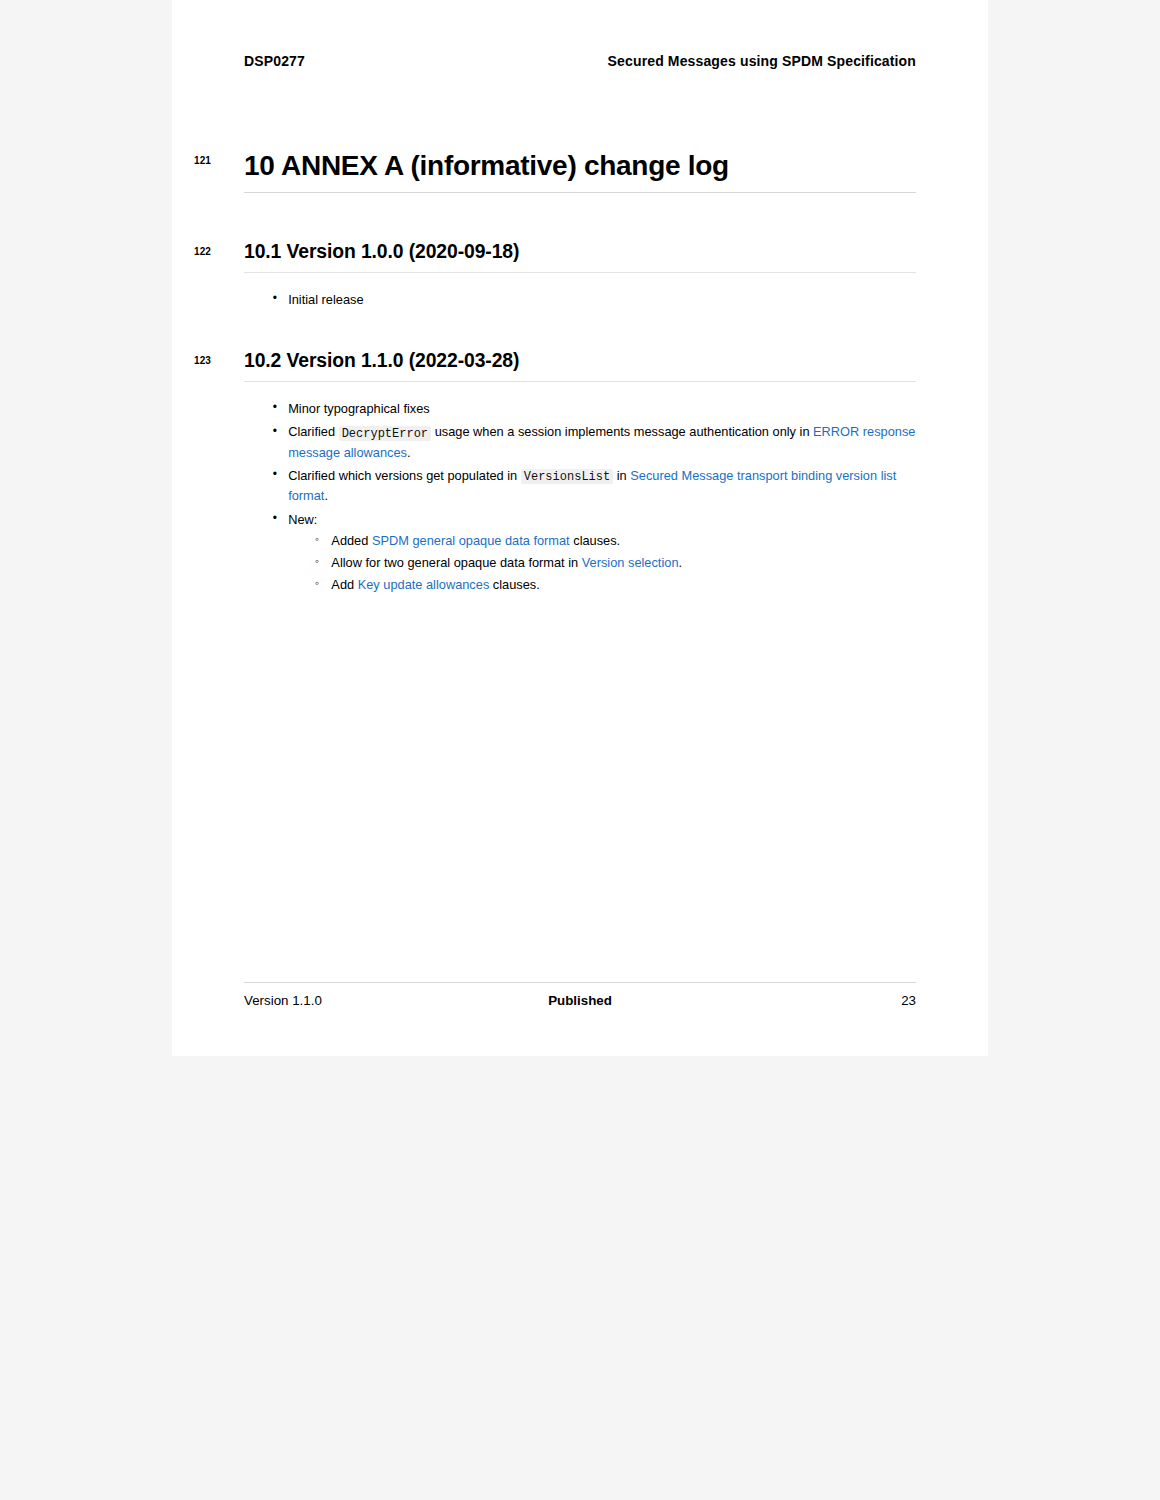DSP0277 Secured Messages using SPDM Specification
121
10 ANNEX A (informative) change log
122
10.1 Version 1.0.0 (2020-09-18)
Initial release
123
10.2 Version 1.1.0 (2022-03-28)
Minor typographical fixes
Clarified DecryptError usage when a session implements message authentication only in ERROR response message allowances.
Clarified which versions get populated in VersionsList in Secured Message transport binding version list format.
New:
Added SPDM general opaque data format clauses.
Allow for two general opaque data format in Version selection.
Add Key update allowances clauses.
Version 1.1.0 Published 23